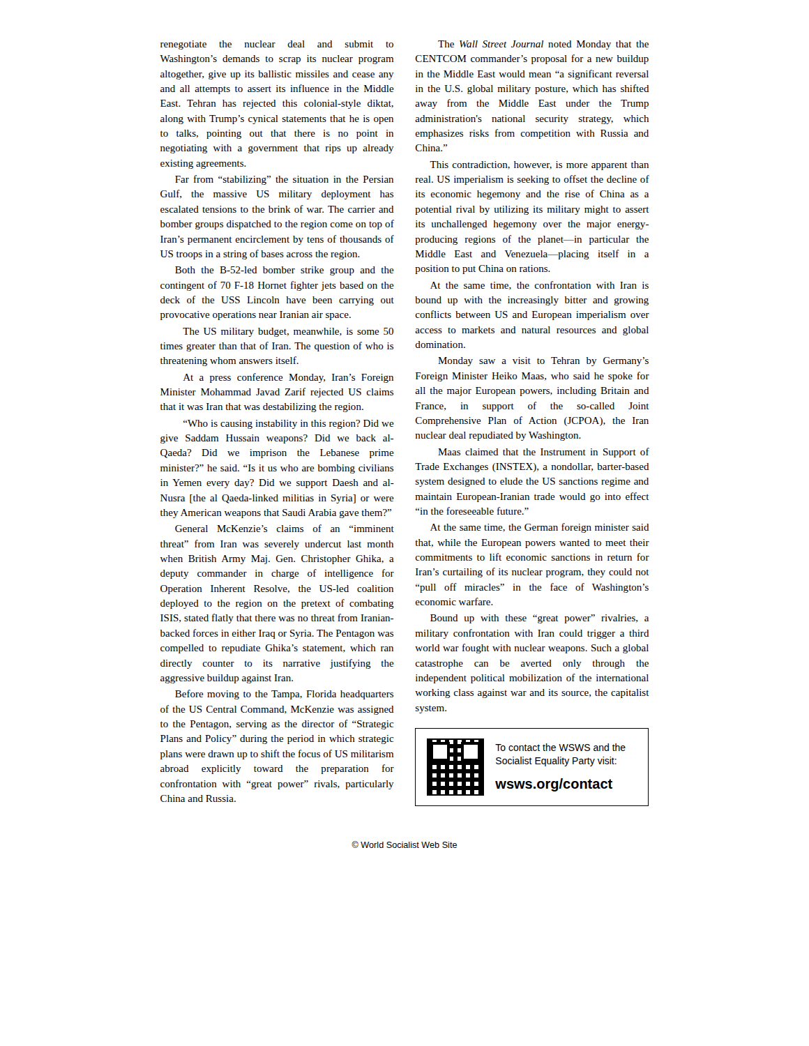renegotiate the nuclear deal and submit to Washington’s demands to scrap its nuclear program altogether, give up its ballistic missiles and cease any and all attempts to assert its influence in the Middle East. Tehran has rejected this colonial-style diktat, along with Trump’s cynical statements that he is open to talks, pointing out that there is no point in negotiating with a government that rips up already existing agreements.
Far from “stabilizing” the situation in the Persian Gulf, the massive US military deployment has escalated tensions to the brink of war. The carrier and bomber groups dispatched to the region come on top of Iran’s permanent encirclement by tens of thousands of US troops in a string of bases across the region.
Both the B-52-led bomber strike group and the contingent of 70 F-18 Hornet fighter jets based on the deck of the USS Lincoln have been carrying out provocative operations near Iranian air space.
The US military budget, meanwhile, is some 50 times greater than that of Iran. The question of who is threatening whom answers itself.
At a press conference Monday, Iran’s Foreign Minister Mohammad Javad Zarif rejected US claims that it was Iran that was destabilizing the region.
“Who is causing instability in this region? Did we give Saddam Hussain weapons? Did we back al-Qaeda? Did we imprison the Lebanese prime minister?” he said. “Is it us who are bombing civilians in Yemen every day? Did we support Daesh and al-Nusra [the al Qaeda-linked militias in Syria] or were they American weapons that Saudi Arabia gave them?”
General McKenzie’s claims of an “imminent threat” from Iran was severely undercut last month when British Army Maj. Gen. Christopher Ghika, a deputy commander in charge of intelligence for Operation Inherent Resolve, the US-led coalition deployed to the region on the pretext of combating ISIS, stated flatly that there was no threat from Iranian-backed forces in either Iraq or Syria. The Pentagon was compelled to repudiate Ghika’s statement, which ran directly counter to its narrative justifying the aggressive buildup against Iran.
Before moving to the Tampa, Florida headquarters of the US Central Command, McKenzie was assigned to the Pentagon, serving as the director of “Strategic Plans and Policy” during the period in which strategic plans were drawn up to shift the focus of US militarism abroad explicitly toward the preparation for confrontation with “great power” rivals, particularly China and Russia.
The Wall Street Journal noted Monday that the CENTCOM commander’s proposal for a new buildup in the Middle East would mean “a significant reversal in the U.S. global military posture, which has shifted away from the Middle East under the Trump administration's national security strategy, which emphasizes risks from competition with Russia and China.”
This contradiction, however, is more apparent than real. US imperialism is seeking to offset the decline of its economic hegemony and the rise of China as a potential rival by utilizing its military might to assert its unchallenged hegemony over the major energy-producing regions of the planet—in particular the Middle East and Venezuela—placing itself in a position to put China on rations.
At the same time, the confrontation with Iran is bound up with the increasingly bitter and growing conflicts between US and European imperialism over access to markets and natural resources and global domination.
Monday saw a visit to Tehran by Germany’s Foreign Minister Heiko Maas, who said he spoke for all the major European powers, including Britain and France, in support of the so-called Joint Comprehensive Plan of Action (JCPOA), the Iran nuclear deal repudiated by Washington.
Maas claimed that the Instrument in Support of Trade Exchanges (INSTEX), a nondollar, barter-based system designed to elude the US sanctions regime and maintain European-Iranian trade would go into effect “in the foreseeable future.”
At the same time, the German foreign minister said that, while the European powers wanted to meet their commitments to lift economic sanctions in return for Iran’s curtailing of its nuclear program, they could not “pull off miracles” in the face of Washington’s economic warfare.
Bound up with these “great power” rivalries, a military confrontation with Iran could trigger a third world war fought with nuclear weapons. Such a global catastrophe can be averted only through the independent political mobilization of the international working class against war and its source, the capitalist system.
To contact the WSWS and the
Socialist Equality Party visit: wsws.org/contact
© World Socialist Web Site